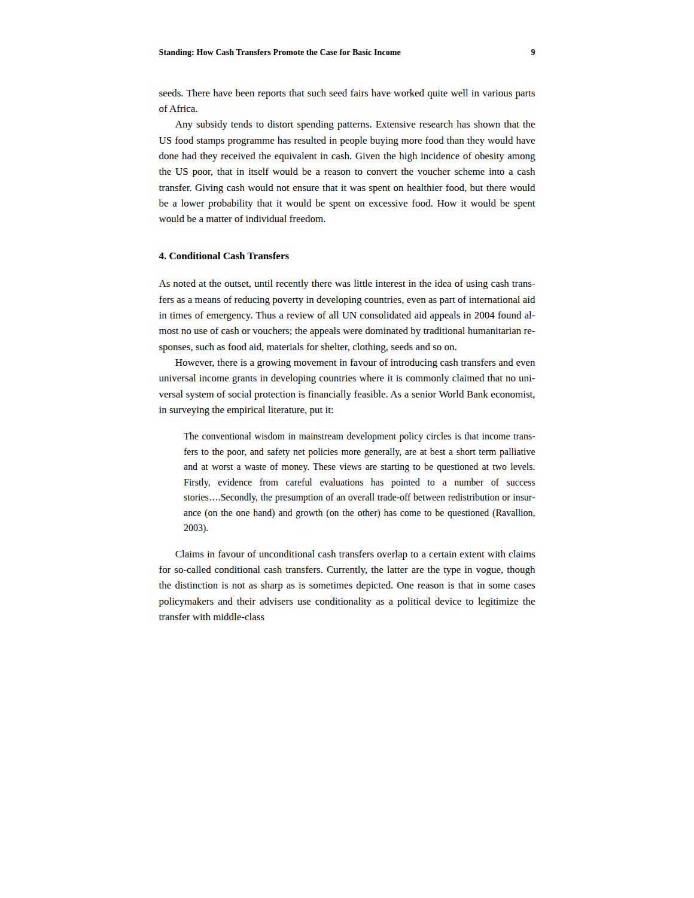Standing: How Cash Transfers Promote the Case for Basic Income 9
seeds. There have been reports that such seed fairs have worked quite well in various parts of Africa.
Any subsidy tends to distort spending patterns. Extensive research has shown that the US food stamps programme has resulted in people buying more food than they would have done had they received the equivalent in cash. Given the high incidence of obesity among the US poor, that in itself would be a reason to convert the voucher scheme into a cash transfer. Giving cash would not ensure that it was spent on healthier food, but there would be a lower probability that it would be spent on excessive food. How it would be spent would be a matter of individual freedom.
4. Conditional Cash Transfers
As noted at the outset, until recently there was little interest in the idea of using cash transfers as a means of reducing poverty in developing countries, even as part of international aid in times of emergency. Thus a review of all UN consolidated aid appeals in 2004 found almost no use of cash or vouchers; the appeals were dominated by traditional humanitarian responses, such as food aid, materials for shelter, clothing, seeds and so on.
However, there is a growing movement in favour of introducing cash transfers and even universal income grants in developing countries where it is commonly claimed that no universal system of social protection is financially feasible. As a senior World Bank economist, in surveying the empirical literature, put it:
The conventional wisdom in mainstream development policy circles is that income transfers to the poor, and safety net policies more generally, are at best a short term palliative and at worst a waste of money. These views are starting to be questioned at two levels. Firstly, evidence from careful evaluations has pointed to a number of success stories….Secondly, the presumption of an overall trade-off between redistribution or insurance (on the one hand) and growth (on the other) has come to be questioned (Ravallion, 2003).
Claims in favour of unconditional cash transfers overlap to a certain extent with claims for so-called conditional cash transfers. Currently, the latter are the type in vogue, though the distinction is not as sharp as is sometimes depicted. One reason is that in some cases policymakers and their advisers use conditionality as a political device to legitimize the transfer with middle-class